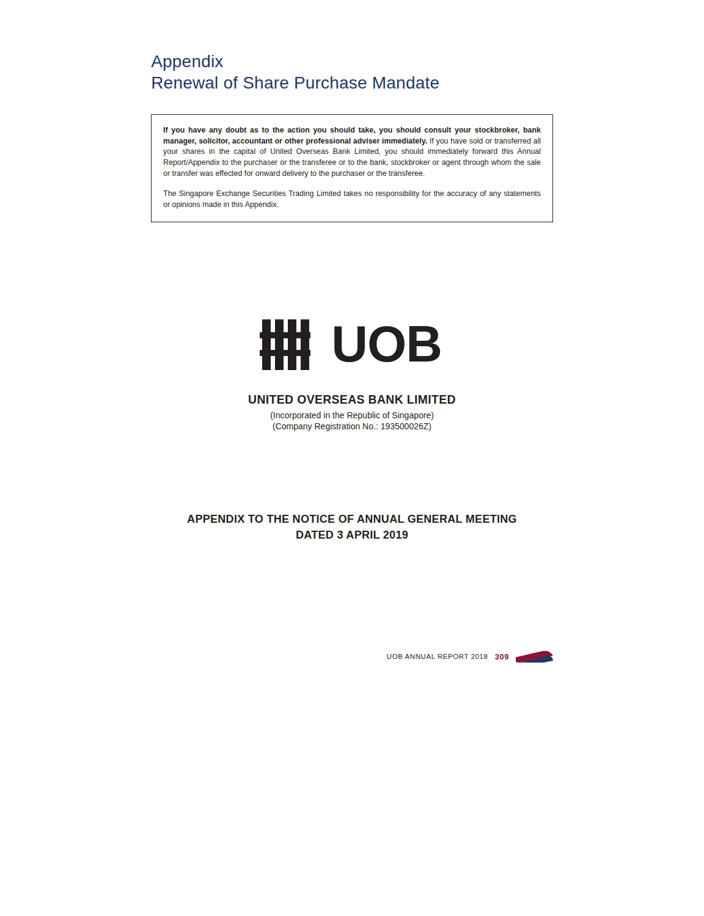Appendix Renewal of Share Purchase Mandate
If you have any doubt as to the action you should take, you should consult your stockbroker, bank manager, solicitor, accountant or other professional adviser immediately. If you have sold or transferred all your shares in the capital of United Overseas Bank Limited, you should immediately forward this Annual Report/Appendix to the purchaser or the transferee or to the bank, stockbroker or agent through whom the sale or transfer was effected for onward delivery to the purchaser or the transferee.
The Singapore Exchange Securities Trading Limited takes no responsibility for the accuracy of any statements or opinions made in this Appendix.
UOB
UNITED OVERSEAS BANK LIMITED
(Incorporated in the Republic of Singapore)
(Company Registration No.: 193500026Z)
APPENDIX TO THE NOTICE OF ANNUAL GENERAL MEETING
DATED 3 APRIL 2019
UOB ANNUAL REPORT 2018 309